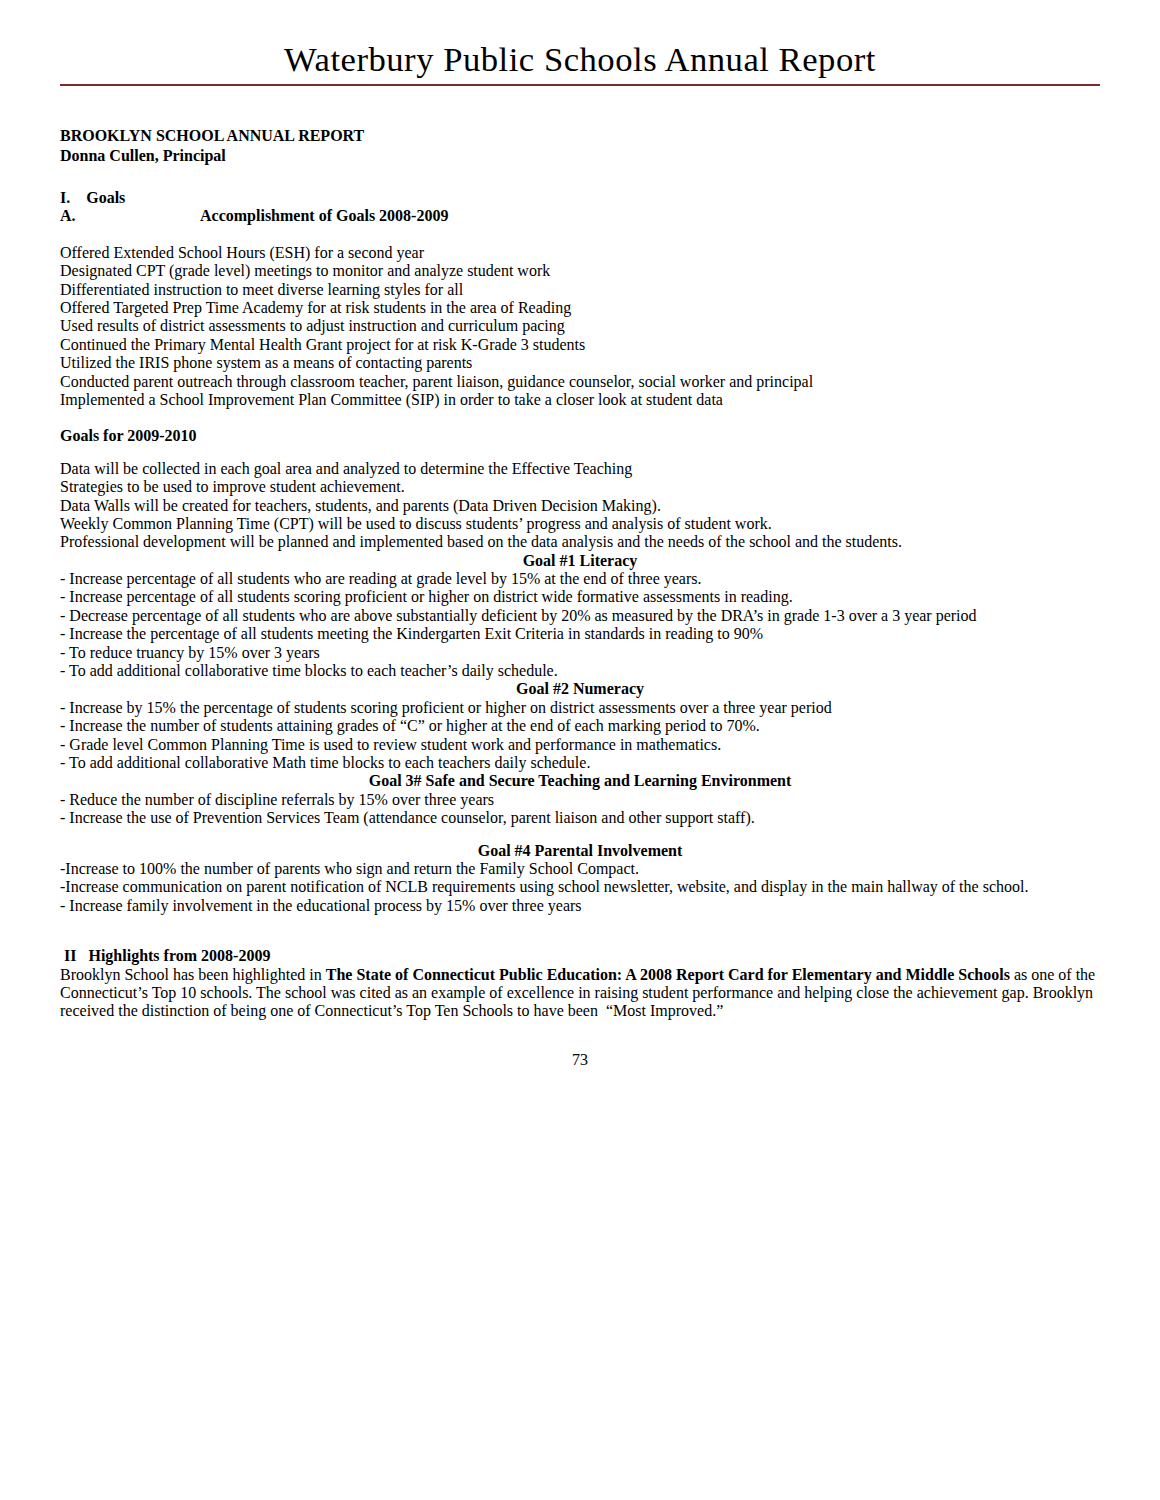Waterbury Public Schools Annual Report
BROOKLYN SCHOOL ANNUAL REPORT
Donna Cullen, Principal
I. Goals
A. Accomplishment of Goals 2008-2009
Offered Extended School Hours (ESH) for a second year
Designated CPT (grade level) meetings to monitor and analyze student work
Differentiated instruction to meet diverse learning styles for all
Offered Targeted Prep Time Academy for at risk students in the area of Reading
Used results of district assessments to adjust instruction and curriculum pacing
Continued the Primary Mental Health Grant project for at risk K-Grade 3 students
Utilized the IRIS phone system as a means of contacting parents
Conducted parent outreach through classroom teacher, parent liaison, guidance counselor, social worker and principal
Implemented a School Improvement Plan Committee (SIP) in order to take a closer look at student data
Goals for 2009-2010
Data will be collected in each goal area and analyzed to determine the Effective Teaching
Strategies to be used to improve student achievement.
Data Walls will be created for teachers, students, and parents (Data Driven Decision Making).
Weekly Common Planning Time (CPT) will be used to discuss students’ progress and analysis of student work.
Professional development will be planned and implemented based on the data analysis and the needs of the school and the students.
Goal #1 Literacy
- Increase percentage of all students who are reading at grade level by 15% at the end of three years.
- Increase percentage of all students scoring proficient or higher on district wide formative assessments in reading.
- Decrease percentage of all students who are above substantially deficient by 20% as measured by the DRA’s in grade 1-3 over a 3 year period
- Increase the percentage of all students meeting the Kindergarten Exit Criteria in standards in reading to 90%
- To reduce truancy by 15% over 3 years
- To add additional collaborative time blocks to each teacher’s daily schedule.
Goal #2 Numeracy
- Increase by 15% the percentage of students scoring proficient or higher on district assessments over a three year period
- Increase the number of students attaining grades of “C” or higher at the end of each marking period to 70%.
- Grade level Common Planning Time is used to review student work and performance in mathematics.
- To add additional collaborative Math time blocks to each teachers daily schedule.
Goal 3# Safe and Secure Teaching and Learning Environment
- Reduce the number of discipline referrals by 15% over three years
- Increase the use of Prevention Services Team (attendance counselor, parent liaison and other support staff).
Goal #4 Parental Involvement
-Increase to 100% the number of parents who sign and return the Family School Compact.
-Increase communication on parent notification of NCLB requirements using school newsletter, website, and display in the main hallway of the school.
- Increase family involvement in the educational process by 15% over three years
II Highlights from 2008-2009
Brooklyn School has been highlighted in The State of Connecticut Public Education: A 2008 Report Card for Elementary and Middle Schools as one of the Connecticut’s Top 10 schools. The school was cited as an example of excellence in raising student performance and helping close the achievement gap. Brooklyn received the distinction of being one of Connecticut’s Top Ten Schools to have been “Most Improved.”
73